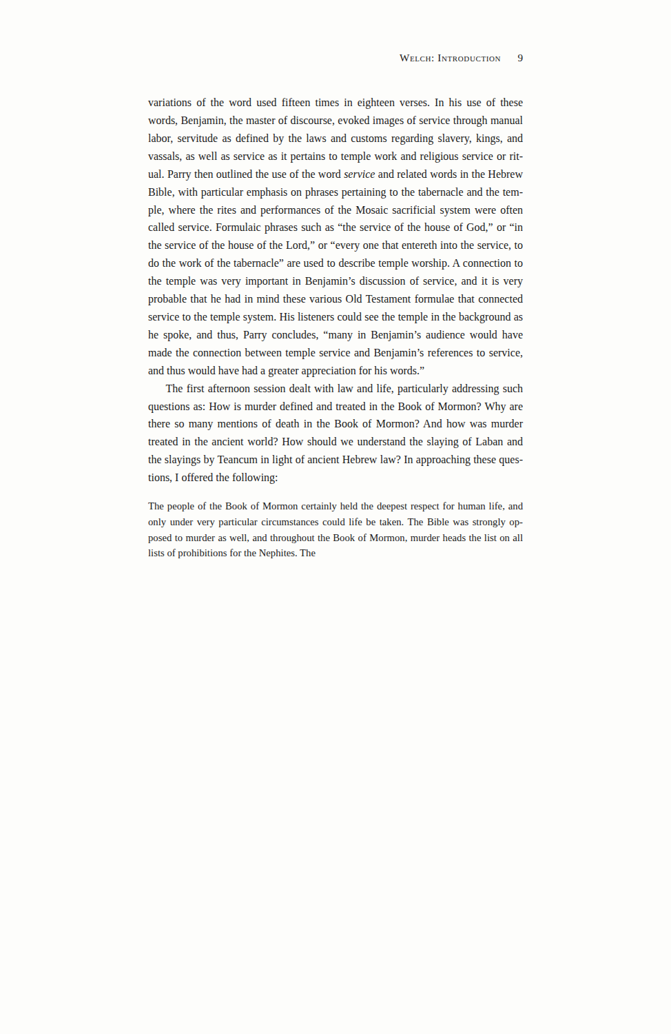Welch: Introduction9
variations of the word used fifteen times in eighteen verses. In his use of these words, Benjamin, the master of discourse, evoked images of service through manual labor, servitude as defined by the laws and customs regarding slavery, kings, and vassals, as well as service as it pertains to temple work and religious service or ritual. Parry then outlined the use of the word service and related words in the Hebrew Bible, with particular emphasis on phrases pertaining to the tabernacle and the temple, where the rites and performances of the Mosaic sacrificial system were often called service. Formulaic phrases such as “the service of the house of God,” or “in the service of the house of the Lord,” or “every one that entereth into the service, to do the work of the tabernacle” are used to describe temple worship. A connection to the temple was very important in Benjamin’s discussion of service, and it is very probable that he had in mind these various Old Testament formulae that connected service to the temple system. His listeners could see the temple in the background as he spoke, and thus, Parry concludes, “many in Benjamin’s audience would have made the connection between temple service and Benjamin’s references to service, and thus would have had a greater appreciation for his words.”
The first afternoon session dealt with law and life, particularly addressing such questions as: How is murder defined and treated in the Book of Mormon? Why are there so many mentions of death in the Book of Mormon? And how was murder treated in the ancient world? How should we understand the slaying of Laban and the slayings by Teancum in light of ancient Hebrew law? In approaching these questions, I offered the following:
The people of the Book of Mormon certainly held the deepest respect for human life, and only under very particular circumstances could life be taken. The Bible was strongly opposed to murder as well, and throughout the Book of Mormon, murder heads the list on all lists of prohibitions for the Nephites. The